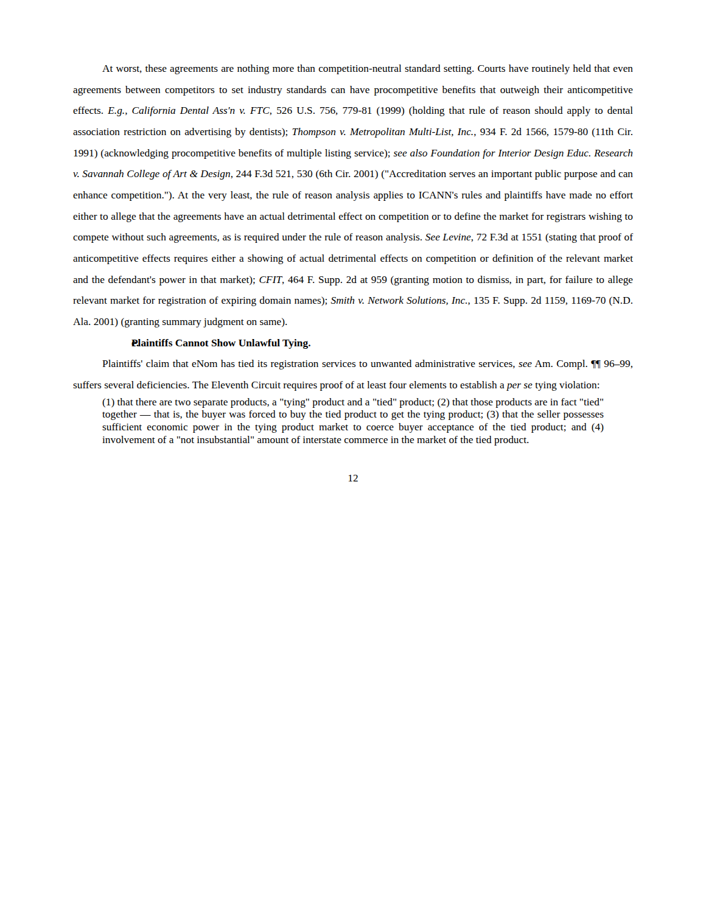At worst, these agreements are nothing more than competition-neutral standard setting. Courts have routinely held that even agreements between competitors to set industry standards can have procompetitive benefits that outweigh their anticompetitive effects. E.g., California Dental Ass'n v. FTC, 526 U.S. 756, 779-81 (1999) (holding that rule of reason should apply to dental association restriction on advertising by dentists); Thompson v. Metropolitan Multi-List, Inc., 934 F. 2d 1566, 1579-80 (11th Cir. 1991) (acknowledging procompetitive benefits of multiple listing service); see also Foundation for Interior Design Educ. Research v. Savannah College of Art & Design, 244 F.3d 521, 530 (6th Cir. 2001) ("Accreditation serves an important public purpose and can enhance competition."). At the very least, the rule of reason analysis applies to ICANN's rules and plaintiffs have made no effort either to allege that the agreements have an actual detrimental effect on competition or to define the market for registrars wishing to compete without such agreements, as is required under the rule of reason analysis. See Levine, 72 F.3d at 1551 (stating that proof of anticompetitive effects requires either a showing of actual detrimental effects on competition or definition of the relevant market and the defendant's power in that market); CFIT, 464 F. Supp. 2d at 959 (granting motion to dismiss, in part, for failure to allege relevant market for registration of expiring domain names); Smith v. Network Solutions, Inc., 135 F. Supp. 2d 1159, 1169-70 (N.D. Ala. 2001) (granting summary judgment on same).
e. Plaintiffs Cannot Show Unlawful Tying.
Plaintiffs' claim that eNom has tied its registration services to unwanted administrative services, see Am. Compl. ¶¶ 96–99, suffers several deficiencies. The Eleventh Circuit requires proof of at least four elements to establish a per se tying violation:
(1) that there are two separate products, a "tying" product and a "tied" product; (2) that those products are in fact "tied" together — that is, the buyer was forced to buy the tied product to get the tying product; (3) that the seller possesses sufficient economic power in the tying product market to coerce buyer acceptance of the tied product; and (4) involvement of a "not insubstantial" amount of interstate commerce in the market of the tied product.
12